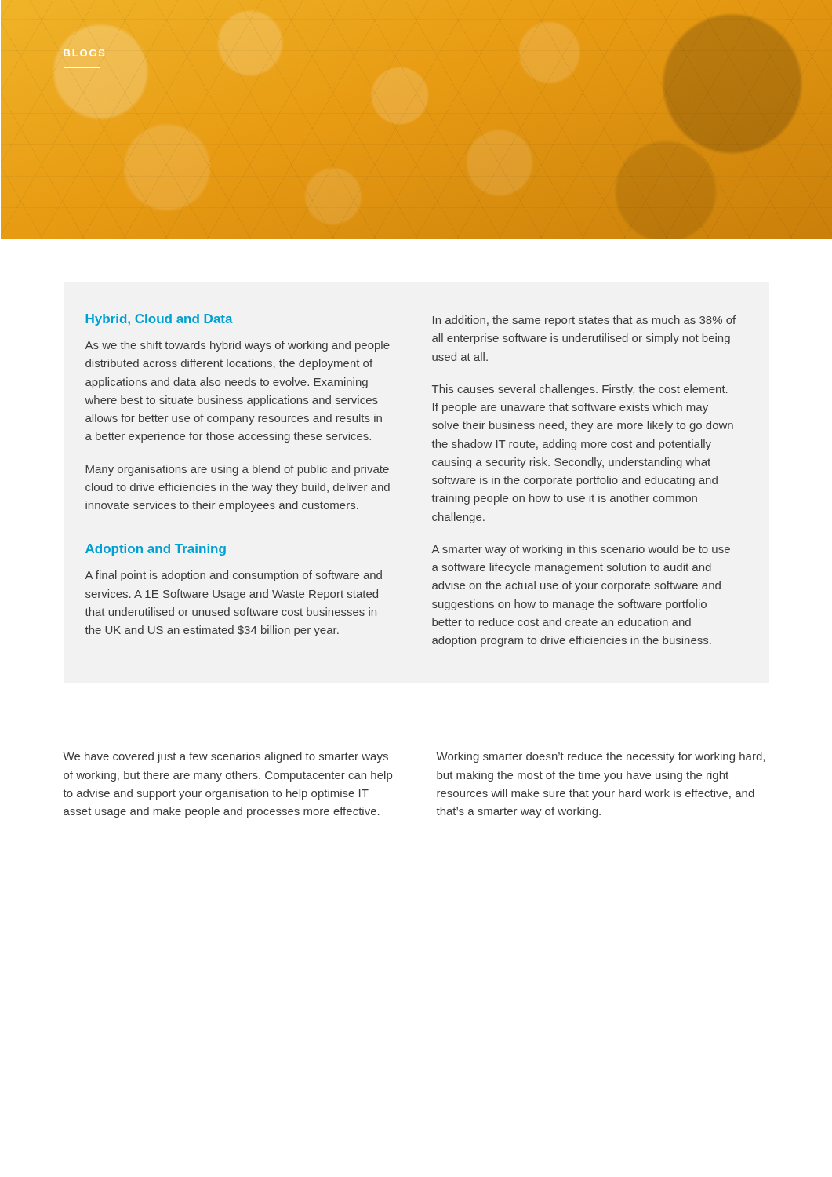Blogs
Hybrid, Cloud and Data
As we the shift towards hybrid ways of working and people distributed across different locations, the deployment of applications and data also needs to evolve. Examining where best to situate business applications and services allows for better use of company resources and results in a better experience for those accessing these services.
Many organisations are using a blend of public and private cloud to drive efficiencies in the way they build, deliver and innovate services to their employees and customers.
Adoption and Training
A final point is adoption and consumption of software and services. A 1E Software Usage and Waste Report stated that underutilised or unused software cost businesses in the UK and US an estimated $34 billion per year.
In addition, the same report states that as much as 38% of all enterprise software is underutilised or simply not being used at all.
This causes several challenges. Firstly, the cost element. If people are unaware that software exists which may solve their business need, they are more likely to go down the shadow IT route, adding more cost and potentially causing a security risk. Secondly, understanding what software is in the corporate portfolio and educating and training people on how to use it is another common challenge.
A smarter way of working in this scenario would be to use a software lifecycle management solution to audit and advise on the actual use of your corporate software and suggestions on how to manage the software portfolio better to reduce cost and create an education and adoption program to drive efficiencies in the business.
We have covered just a few scenarios aligned to smarter ways of working, but there are many others. Computacenter can help to advise and support your organisation to help optimise IT asset usage and make people and processes more effective.
Working smarter doesn’t reduce the necessity for working hard, but making the most of the time you have using the right resources will make sure that your hard work is effective, and that’s a smarter way of working.